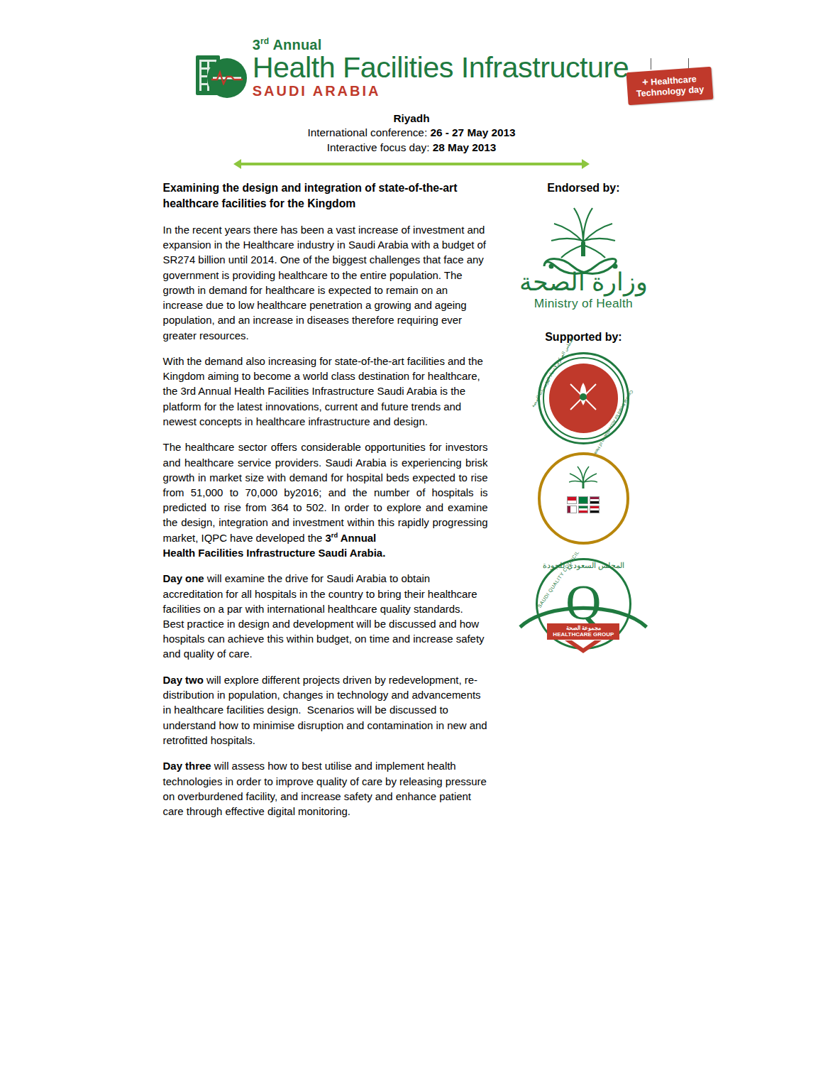3rd Annual
Health Facilities Infrastructure
SAUDI ARABIA
+ Healthcare
Technology day
Riyadh
International conference: 26 - 27 May 2013
Interactive focus day: 28 May 2013
Examining the design and integration of state-of-the-art healthcare facilities for the Kingdom
In the recent years there has been a vast increase of investment and expansion in the Healthcare industry in Saudi Arabia with a budget of SR274 billion until 2014. One of the biggest challenges that face any government is providing healthcare to the entire population. The growth in demand for healthcare is expected to remain on an increase due to low healthcare penetration a growing and ageing population, and an increase in diseases therefore requiring ever greater resources.
With the demand also increasing for state-of-the-art facilities and the Kingdom aiming to become a world class destination for healthcare, the 3rd Annual Health Facilities Infrastructure Saudi Arabia is the platform for the latest innovations, current and future trends and newest concepts in healthcare infrastructure and design.
The healthcare sector offers considerable opportunities for investors and healthcare service providers. Saudi Arabia is experiencing brisk growth in market size with demand for hospital beds expected to rise from 51,000 to 70,000 by2016; and the number of hospitals is predicted to rise from 364 to 502. In order to explore and examine the design, integration and investment within this rapidly progressing market, IQPC have developed the 3rd Annual
Health Facilities Infrastructure Saudi Arabia.
Day one will examine the drive for Saudi Arabia to obtain accreditation for all hospitals in the country to bring their healthcare facilities on a par with international healthcare quality standards. Best practice in design and development will be discussed and how hospitals can achieve this within budget, on time and increase safety and quality of care.
Day two will explore different projects driven by redevelopment, re-distribution in population, changes in technology and advancements in healthcare facilities design. Scenarios will be discussed to understand how to minimise disruption and contamination in new and retrofitted hospitals.
Day three will assess how to best utilise and implement health technologies in order to improve quality of care by releasing pressure on overburdened facility, and increase safety and enhance patient care through effective digital monitoring.
Endorsed by:
وزارة الصحة
Ministry of Health
Supported by:
المجلس المركزي لاعتماد المؤسسات الصحية Central Board for Accreditation of Healthcare Institutions
المجلس السعودي للجودة
Q
SAUDI QUALITY COUNCIL
مجموعة الصحة
HEALTHCARE GROUP